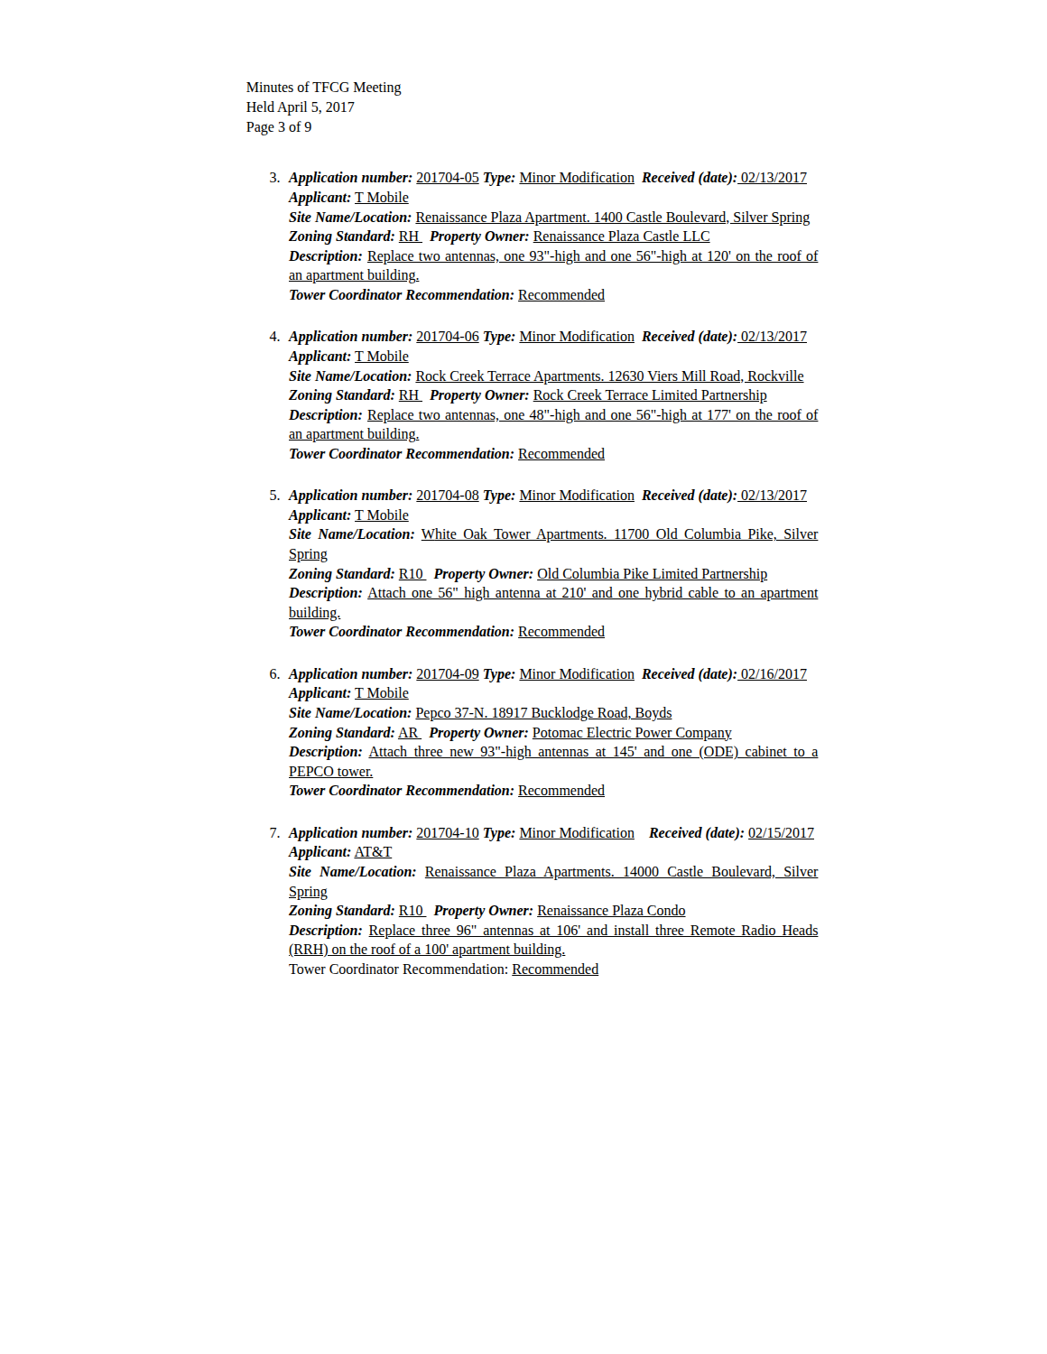Minutes of TFCG Meeting
Held April 5, 2017
Page 3 of 9
Application number: 201704-05 Type: Minor Modification Received (date): 02/13/2017
Applicant: T Mobile
Site Name/Location: Renaissance Plaza Apartment. 1400 Castle Boulevard, Silver Spring
Zoning Standard: RH Property Owner: Renaissance Plaza Castle LLC
Description: Replace two antennas, one 93"-high and one 56"-high at 120' on the roof of an apartment building.
Tower Coordinator Recommendation: Recommended
Application number: 201704-06 Type: Minor Modification Received (date): 02/13/2017
Applicant: T Mobile
Site Name/Location: Rock Creek Terrace Apartments. 12630 Viers Mill Road, Rockville
Zoning Standard: RH Property Owner: Rock Creek Terrace Limited Partnership
Description: Replace two antennas, one 48"-high and one 56"-high at 177' on the roof of an apartment building.
Tower Coordinator Recommendation: Recommended
Application number: 201704-08 Type: Minor Modification Received (date): 02/13/2017
Applicant: T Mobile
Site Name/Location: White Oak Tower Apartments. 11700 Old Columbia Pike, Silver Spring
Zoning Standard: R10 Property Owner: Old Columbia Pike Limited Partnership
Description: Attach one 56" high antenna at 210' and one hybrid cable to an apartment building.
Tower Coordinator Recommendation: Recommended
Application number: 201704-09 Type: Minor Modification Received (date): 02/16/2017
Applicant: T Mobile
Site Name/Location: Pepco 37-N. 18917 Bucklodge Road, Boyds
Zoning Standard: AR Property Owner: Potomac Electric Power Company
Description: Attach three new 93"-high antennas at 145' and one (ODE) cabinet to a PEPCO tower.
Tower Coordinator Recommendation: Recommended
Application number: 201704-10 Type: Minor Modification Received (date): 02/15/2017
Applicant: AT&T
Site Name/Location: Renaissance Plaza Apartments. 14000 Castle Boulevard, Silver Spring
Zoning Standard: R10 Property Owner: Renaissance Plaza Condo
Description: Replace three 96" antennas at 106' and install three Remote Radio Heads (RRH) on the roof of a 100' apartment building.
Tower Coordinator Recommendation: Recommended